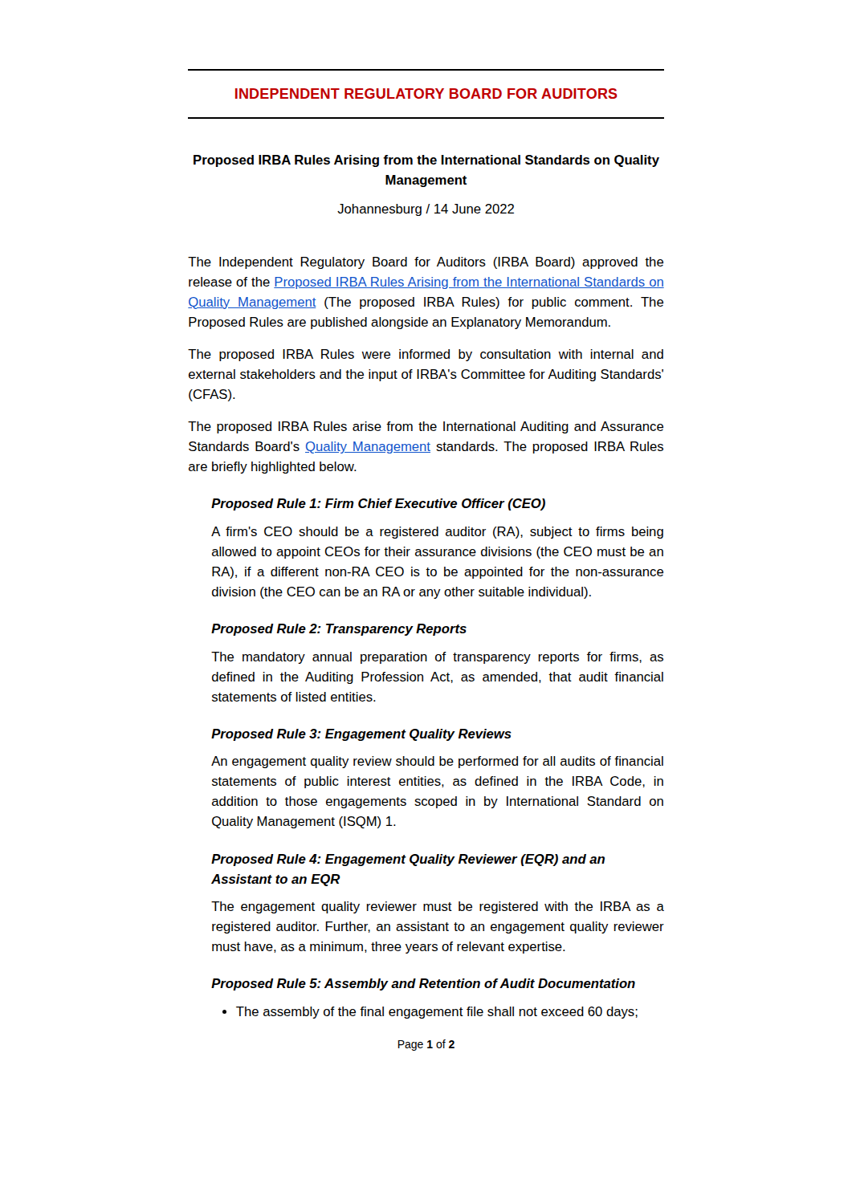INDEPENDENT REGULATORY BOARD FOR AUDITORS
Proposed IRBA Rules Arising from the International Standards on Quality Management
Johannesburg / 14 June 2022
The Independent Regulatory Board for Auditors (IRBA Board) approved the release of the Proposed IRBA Rules Arising from the International Standards on Quality Management (The proposed IRBA Rules) for public comment. The Proposed Rules are published alongside an Explanatory Memorandum.
The proposed IRBA Rules were informed by consultation with internal and external stakeholders and the input of IRBA's Committee for Auditing Standards' (CFAS).
The proposed IRBA Rules arise from the International Auditing and Assurance Standards Board's Quality Management standards. The proposed IRBA Rules are briefly highlighted below.
Proposed Rule 1: Firm Chief Executive Officer (CEO)
A firm's CEO should be a registered auditor (RA), subject to firms being allowed to appoint CEOs for their assurance divisions (the CEO must be an RA), if a different non-RA CEO is to be appointed for the non-assurance division (the CEO can be an RA or any other suitable individual).
Proposed Rule 2: Transparency Reports
The mandatory annual preparation of transparency reports for firms, as defined in the Auditing Profession Act, as amended, that audit financial statements of listed entities.
Proposed Rule 3: Engagement Quality Reviews
An engagement quality review should be performed for all audits of financial statements of public interest entities, as defined in the IRBA Code, in addition to those engagements scoped in by International Standard on Quality Management (ISQM) 1.
Proposed Rule 4: Engagement Quality Reviewer (EQR) and an Assistant to an EQR
The engagement quality reviewer must be registered with the IRBA as a registered auditor. Further, an assistant to an engagement quality reviewer must have, as a minimum, three years of relevant expertise.
Proposed Rule 5: Assembly and Retention of Audit Documentation
The assembly of the final engagement file shall not exceed 60 days;
Page 1 of 2